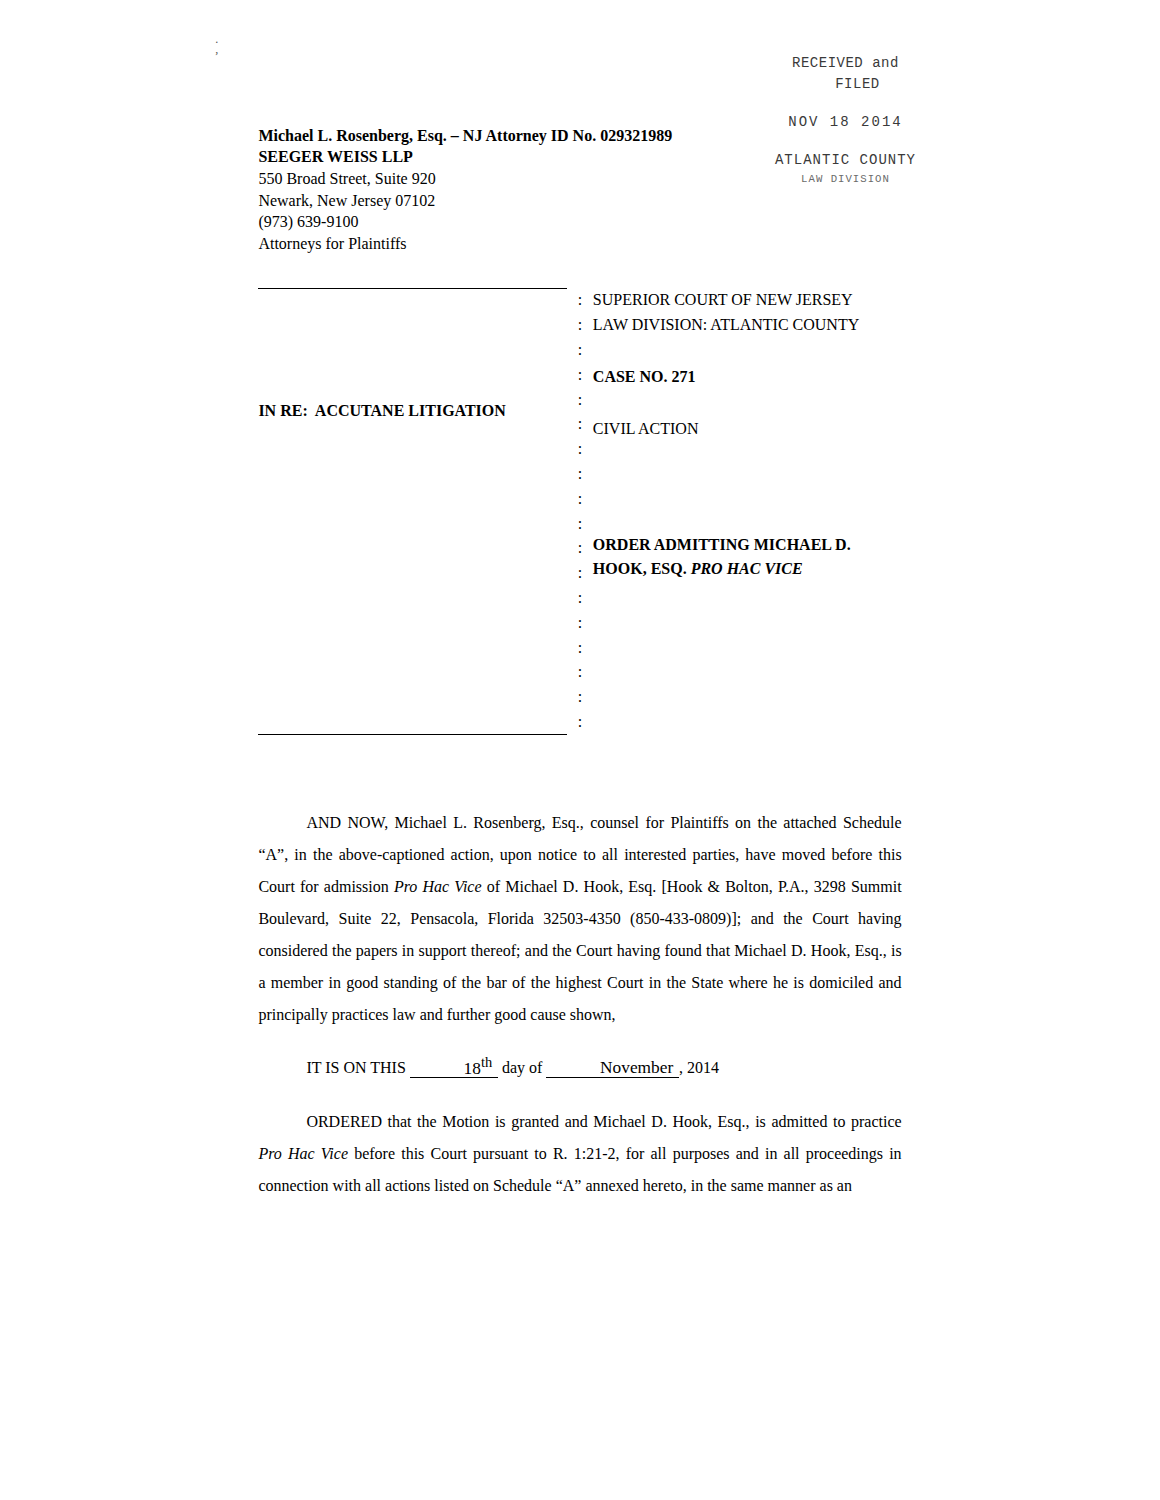. ,
RECEIVED and
FILED
NOV 18 2014
ATLANTIC COUNTY
LAW DIVISION
Michael L. Rosenberg, Esq. – NJ Attorney ID No. 029321989
SEEGER WEISS LLP
550 Broad Street, Suite 920
Newark, New Jersey 07102
(973) 639-9100
Attorneys for Plaintiffs
| IN RE: ACCUTANE LITIGATION | : : : : : : : : : : : : : : : : : : | SUPERIOR COURT OF NEW JERSEY LAW DIVISION: ATLANTIC COUNTY CASE NO. 271 CIVIL ACTION ORDER ADMITTING MICHAEL D. HOOK, ESQ. PRO HAC VICE |
AND NOW, Michael L. Rosenberg, Esq., counsel for Plaintiffs on the attached Schedule “A”, in the above-captioned action, upon notice to all interested parties, have moved before this Court for admission Pro Hac Vice of Michael D. Hook, Esq. [Hook & Bolton, P.A., 3298 Summit Boulevard, Suite 22, Pensacola, Florida 32503-4350 (850-433-0809)]; and the Court having considered the papers in support thereof; and the Court having found that Michael D. Hook, Esq., is a member in good standing of the bar of the highest Court in the State where he is domiciled and principally practices law and further good cause shown,
IT IS ON THIS 18th day of November, 2014
ORDERED that the Motion is granted and Michael D. Hook, Esq., is admitted to practice Pro Hac Vice before this Court pursuant to R. 1:21-2, for all purposes and in all proceedings in connection with all actions listed on Schedule “A” annexed hereto, in the same manner as an